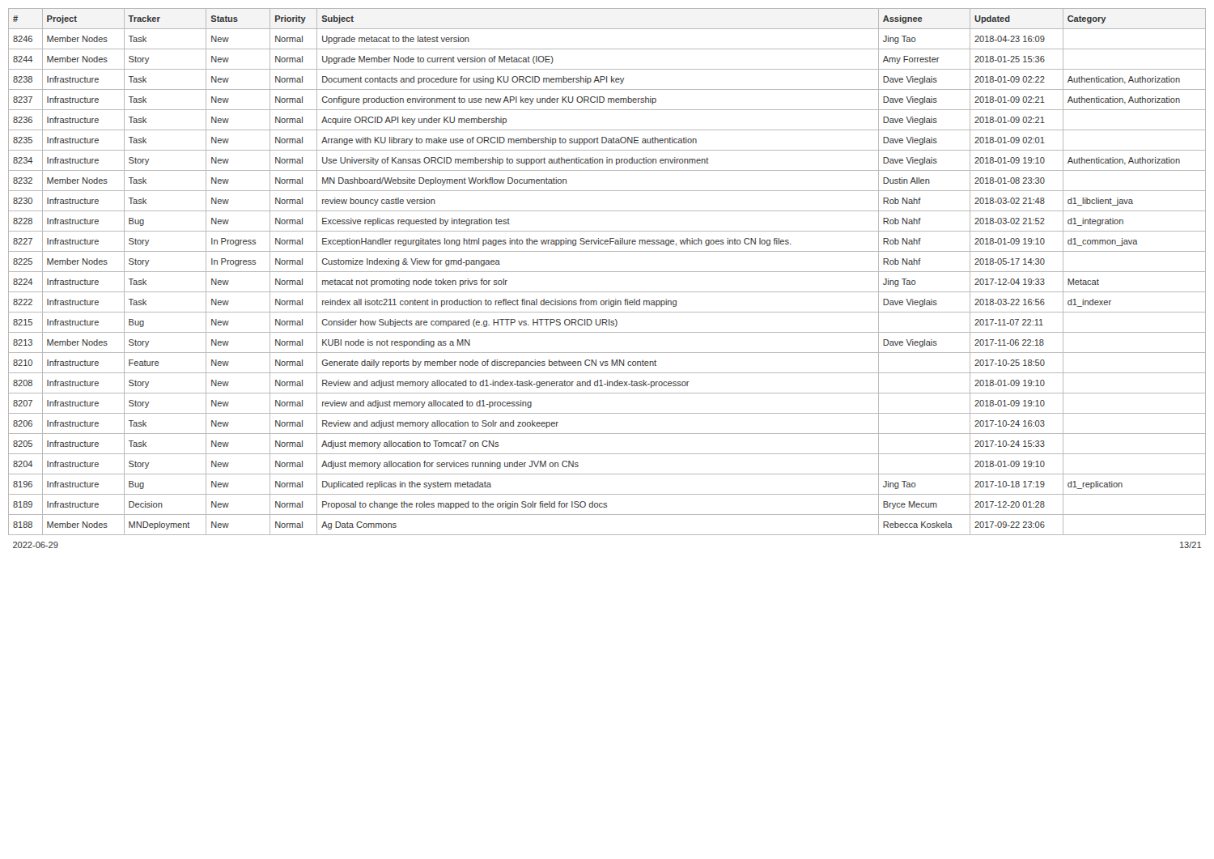| # | Project | Tracker | Status | Priority | Subject | Assignee | Updated | Category |
| --- | --- | --- | --- | --- | --- | --- | --- | --- |
| 8246 | Member Nodes | Task | New | Normal | Upgrade metacat to the latest version | Jing Tao | 2018-04-23 16:09 | |
| 8244 | Member Nodes | Story | New | Normal | Upgrade Member Node to current version of Metacat (IOE) | Amy Forrester | 2018-01-25 15:36 | |
| 8238 | Infrastructure | Task | New | Normal | Document contacts and procedure for using KU ORCID membership API key | Dave Vieglais | 2018-01-09 02:22 | Authentication, Authorization |
| 8237 | Infrastructure | Task | New | Normal | Configure production environment to use new API key under KU ORCID membership | Dave Vieglais | 2018-01-09 02:21 | Authentication, Authorization |
| 8236 | Infrastructure | Task | New | Normal | Acquire ORCID API key under KU membership | Dave Vieglais | 2018-01-09 02:21 | |
| 8235 | Infrastructure | Task | New | Normal | Arrange with KU library to make use of ORCID membership to support DataONE authentication | Dave Vieglais | 2018-01-09 02:01 | |
| 8234 | Infrastructure | Story | New | Normal | Use University of Kansas ORCID membership to support authentication in production environment | Dave Vieglais | 2018-01-09 19:10 | Authentication, Authorization |
| 8232 | Member Nodes | Task | New | Normal | MN Dashboard/Website Deployment Workflow Documentation | Dustin Allen | 2018-01-08 23:30 | |
| 8230 | Infrastructure | Task | New | Normal | review bouncy castle version | Rob Nahf | 2018-03-02 21:48 | d1_libclient_java |
| 8228 | Infrastructure | Bug | New | Normal | Excessive replicas requested by integration test | Rob Nahf | 2018-03-02 21:52 | d1_integration |
| 8227 | Infrastructure | Story | In Progress | Normal | ExceptionHandler regurgitates long html pages into the wrapping ServiceFailure message, which goes into CN log files. | Rob Nahf | 2018-01-09 19:10 | d1_common_java |
| 8225 | Member Nodes | Story | In Progress | Normal | Customize Indexing & View for gmd-pangaea | Rob Nahf | 2018-05-17 14:30 | |
| 8224 | Infrastructure | Task | New | Normal | metacat not promoting node token privs for solr | Jing Tao | 2017-12-04 19:33 | Metacat |
| 8222 | Infrastructure | Task | New | Normal | reindex all isotc211 content in production to reflect final decisions from origin field mapping | Dave Vieglais | 2018-03-22 16:56 | d1_indexer |
| 8215 | Infrastructure | Bug | New | Normal | Consider how Subjects are compared (e.g. HTTP vs. HTTPS ORCID URIs) | | 2017-11-07 22:11 | |
| 8213 | Member Nodes | Story | New | Normal | KUBI node is not responding as a MN | Dave Vieglais | 2017-11-06 22:18 | |
| 8210 | Infrastructure | Feature | New | Normal | Generate daily reports by member node of discrepancies between CN vs MN content | | 2017-10-25 18:50 | |
| 8208 | Infrastructure | Story | New | Normal | Review and adjust memory allocated to d1-index-task-generator and d1-index-task-processor | | 2018-01-09 19:10 | |
| 8207 | Infrastructure | Story | New | Normal | review and adjust memory allocated to d1-processing | | 2018-01-09 19:10 | |
| 8206 | Infrastructure | Task | New | Normal | Review and adjust memory allocation to Solr and zookeeper | | 2017-10-24 16:03 | |
| 8205 | Infrastructure | Task | New | Normal | Adjust memory allocation to Tomcat7 on CNs | | 2017-10-24 15:33 | |
| 8204 | Infrastructure | Story | New | Normal | Adjust memory allocation for services running under JVM on CNs | | 2018-01-09 19:10 | |
| 8196 | Infrastructure | Bug | New | Normal | Duplicated replicas in the system metadata | Jing Tao | 2017-10-18 17:19 | d1_replication |
| 8189 | Infrastructure | Decision | New | Normal | Proposal to change the roles mapped to the origin Solr field for ISO docs | Bryce Mecum | 2017-12-20 01:28 | |
| 8188 | Member Nodes | MNDeployment | New | Normal | Ag Data Commons | Rebecca Koskela | 2017-09-22 23:06 | |
| 2022-06-29 | 13/21 |